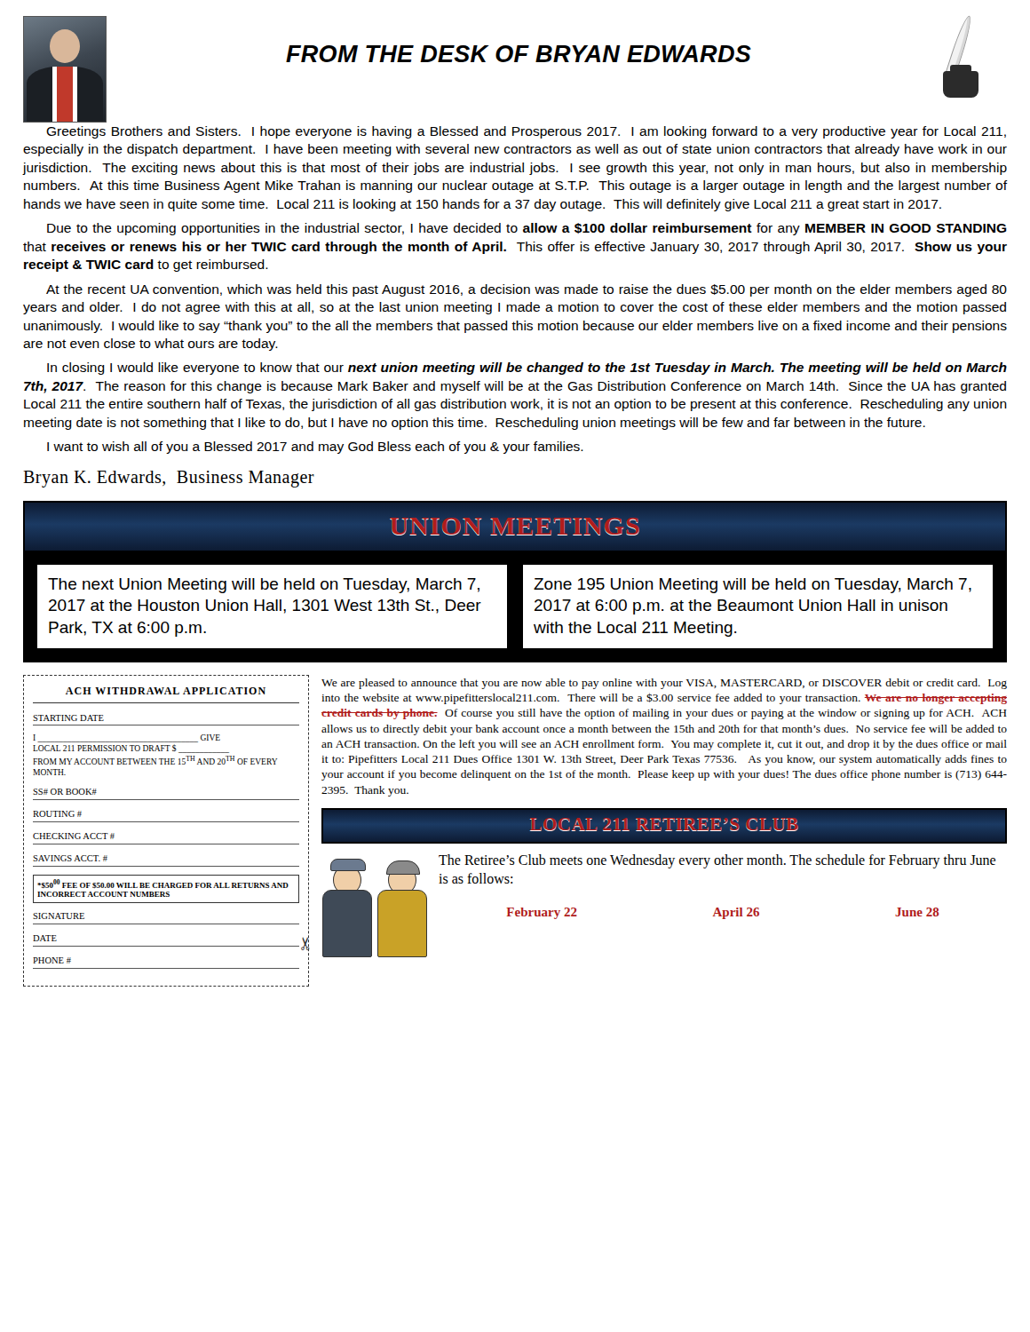FROM THE DESK OF BRYAN EDWARDS
Greetings Brothers and Sisters. I hope everyone is having a Blessed and Prosperous 2017. I am looking forward to a very productive year for Local 211, especially in the dispatch department. I have been meeting with several new contractors as well as out of state union contractors that already have work in our jurisdiction. The exciting news about this is that most of their jobs are industrial jobs. I see growth this year, not only in man hours, but also in membership numbers. At this time Business Agent Mike Trahan is manning our nuclear outage at S.T.P. This outage is a larger outage in length and the largest number of hands we have seen in quite some time. Local 211 is looking at 150 hands for a 37 day outage. This will definitely give Local 211 a great start in 2017.
Due to the upcoming opportunities in the industrial sector, I have decided to allow a $100 dollar reimbursement for any MEMBER IN GOOD STANDING that receives or renews his or her TWIC card through the month of April. This offer is effective January 30, 2017 through April 30, 2017. Show us your receipt & TWIC card to get reimbursed.
At the recent UA convention, which was held this past August 2016, a decision was made to raise the dues $5.00 per month on the elder members aged 80 years and older. I do not agree with this at all, so at the last union meeting I made a motion to cover the cost of these elder members and the motion passed unanimously. I would like to say “thank you” to the all the members that passed this motion because our elder members live on a fixed income and their pensions are not even close to what ours are today.
In closing I would like everyone to know that our next union meeting will be changed to the 1st Tuesday in March. The meeting will be held on March 7th, 2017. The reason for this change is because Mark Baker and myself will be at the Gas Distribution Conference on March 14th. Since the UA has granted Local 211 the entire southern half of Texas, the jurisdiction of all gas distribution work, it is not an option to be present at this conference. Rescheduling any union meeting date is not something that I like to do, but I have no option this time. Rescheduling union meetings will be few and far between in the future.
I want to wish all of you a Blessed 2017 and may God Bless each of you & your families.
Bryan K. Edwards, Business Manager
UNION MEETINGS
The next Union Meeting will be held on Tuesday, March 7, 2017 at the Houston Union Hall, 1301 West 13th St., Deer Park, TX at 6:00 p.m.
Zone 195 Union Meeting will be held on Tuesday, March 7, 2017 at 6:00 p.m. at the Beaumont Union Hall in unison with the Local 211 Meeting.
ACH WITHDRAWAL APPLICATION
STARTING DATE
I ______________________________________ GIVE
LOCAL 211 PERMISSION TO DRAFT $ ____________
FROM MY ACCOUNT BETWEEN THE 15TH AND 20TH OF EVERY MONTH.
SS# OR BOOK#
ROUTING #
CHECKING ACCT #
SAVINGS ACCT. #
*$5000 FEE OF $50.00 WILL BE CHARGED FOR ALL RETURNS AND INCORRECT ACCOUNT NUMBERS
SIGNATURE
DATE
PHONE #
✂
We are pleased to announce that you are now able to pay online with your VISA, MASTERCARD, or DISCOVER debit or credit card. Log into the website at www.pipefitterslocal211.com. There will be a $3.00 service fee added to your transaction. We are no longer accepting credit cards by phone. Of course you still have the option of mailing in your dues or paying at the window or signing up for ACH. ACH allows us to directly debit your bank account once a month between the 15th and 20th for that month’s dues. No service fee will be added to an ACH transaction. On the left you will see an ACH enrollment form. You may complete it, cut it out, and drop it by the dues office or mail it to: Pipefitters Local 211 Dues Office 1301 W. 13th Street, Deer Park Texas 77536. As you know, our system automatically adds fines to your account if you become delinquent on the 1st of the month. Please keep up with your dues! The dues office phone number is (713) 644-2395. Thank you.
LOCAL 211 RETIREE’S CLUB
The Retiree’s Club meets one Wednesday every other month. The schedule for February thru June is as follows:
February 22 April 26 June 28